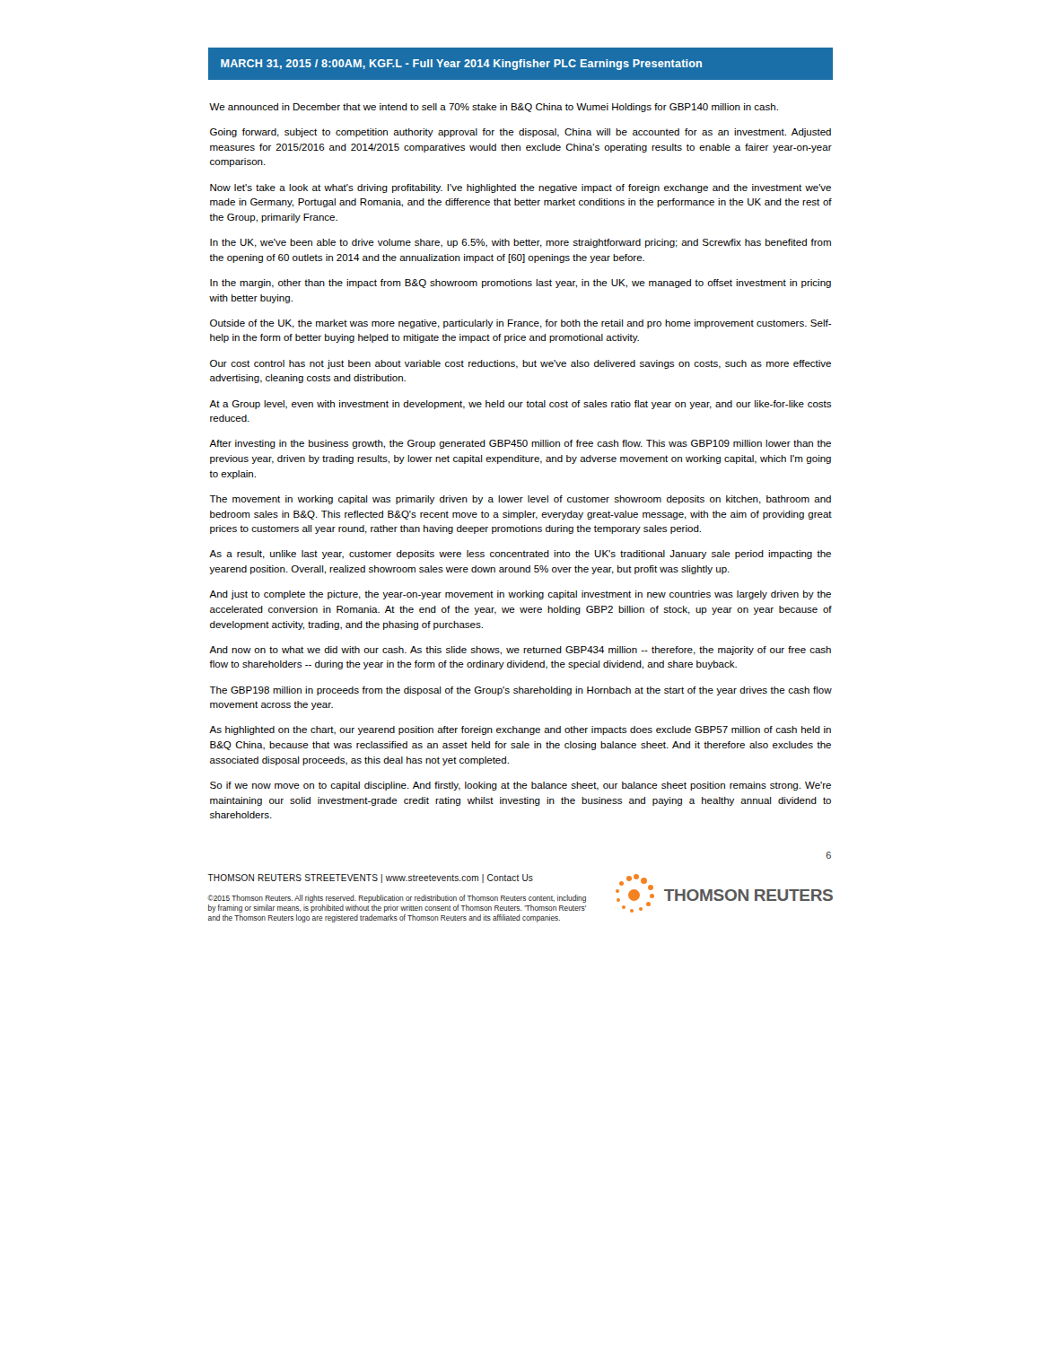MARCH 31, 2015 / 8:00AM, KGF.L - Full Year 2014 Kingfisher PLC Earnings Presentation
We announced in December that we intend to sell a 70% stake in B&Q China to Wumei Holdings for GBP140 million in cash.
Going forward, subject to competition authority approval for the disposal, China will be accounted for as an investment. Adjusted measures for 2015/2016 and 2014/2015 comparatives would then exclude China's operating results to enable a fairer year-on-year comparison.
Now let's take a look at what's driving profitability. I've highlighted the negative impact of foreign exchange and the investment we've made in Germany, Portugal and Romania, and the difference that better market conditions in the performance in the UK and the rest of the Group, primarily France.
In the UK, we've been able to drive volume share, up 6.5%, with better, more straightforward pricing; and Screwfix has benefited from the opening of 60 outlets in 2014 and the annualization impact of [60] openings the year before.
In the margin, other than the impact from B&Q showroom promotions last year, in the UK, we managed to offset investment in pricing with better buying.
Outside of the UK, the market was more negative, particularly in France, for both the retail and pro home improvement customers. Self-help in the form of better buying helped to mitigate the impact of price and promotional activity.
Our cost control has not just been about variable cost reductions, but we've also delivered savings on costs, such as more effective advertising, cleaning costs and distribution.
At a Group level, even with investment in development, we held our total cost of sales ratio flat year on year, and our like-for-like costs reduced.
After investing in the business growth, the Group generated GBP450 million of free cash flow. This was GBP109 million lower than the previous year, driven by trading results, by lower net capital expenditure, and by adverse movement on working capital, which I'm going to explain.
The movement in working capital was primarily driven by a lower level of customer showroom deposits on kitchen, bathroom and bedroom sales in B&Q. This reflected B&Q's recent move to a simpler, everyday great-value message, with the aim of providing great prices to customers all year round, rather than having deeper promotions during the temporary sales period.
As a result, unlike last year, customer deposits were less concentrated into the UK's traditional January sale period impacting the yearend position. Overall, realized showroom sales were down around 5% over the year, but profit was slightly up.
And just to complete the picture, the year-on-year movement in working capital investment in new countries was largely driven by the accelerated conversion in Romania. At the end of the year, we were holding GBP2 billion of stock, up year on year because of development activity, trading, and the phasing of purchases.
And now on to what we did with our cash. As this slide shows, we returned GBP434 million -- therefore, the majority of our free cash flow to shareholders -- during the year in the form of the ordinary dividend, the special dividend, and share buyback.
The GBP198 million in proceeds from the disposal of the Group's shareholding in Hornbach at the start of the year drives the cash flow movement across the year.
As highlighted on the chart, our yearend position after foreign exchange and other impacts does exclude GBP57 million of cash held in B&Q China, because that was reclassified as an asset held for sale in the closing balance sheet. And it therefore also excludes the associated disposal proceeds, as this deal has not yet completed.
So if we now move on to capital discipline. And firstly, looking at the balance sheet, our balance sheet position remains strong. We're maintaining our solid investment-grade credit rating whilst investing in the business and paying a healthy annual dividend to shareholders.
6
THOMSON REUTERS STREETEVENTS | www.streetevents.com | Contact Us
©2015 Thomson Reuters. All rights reserved. Republication or redistribution of Thomson Reuters content, including by framing or similar means, is prohibited without the prior written consent of Thomson Reuters. 'Thomson Reuters' and the Thomson Reuters logo are registered trademarks of Thomson Reuters and its affiliated companies.
THOMSON REUTERS